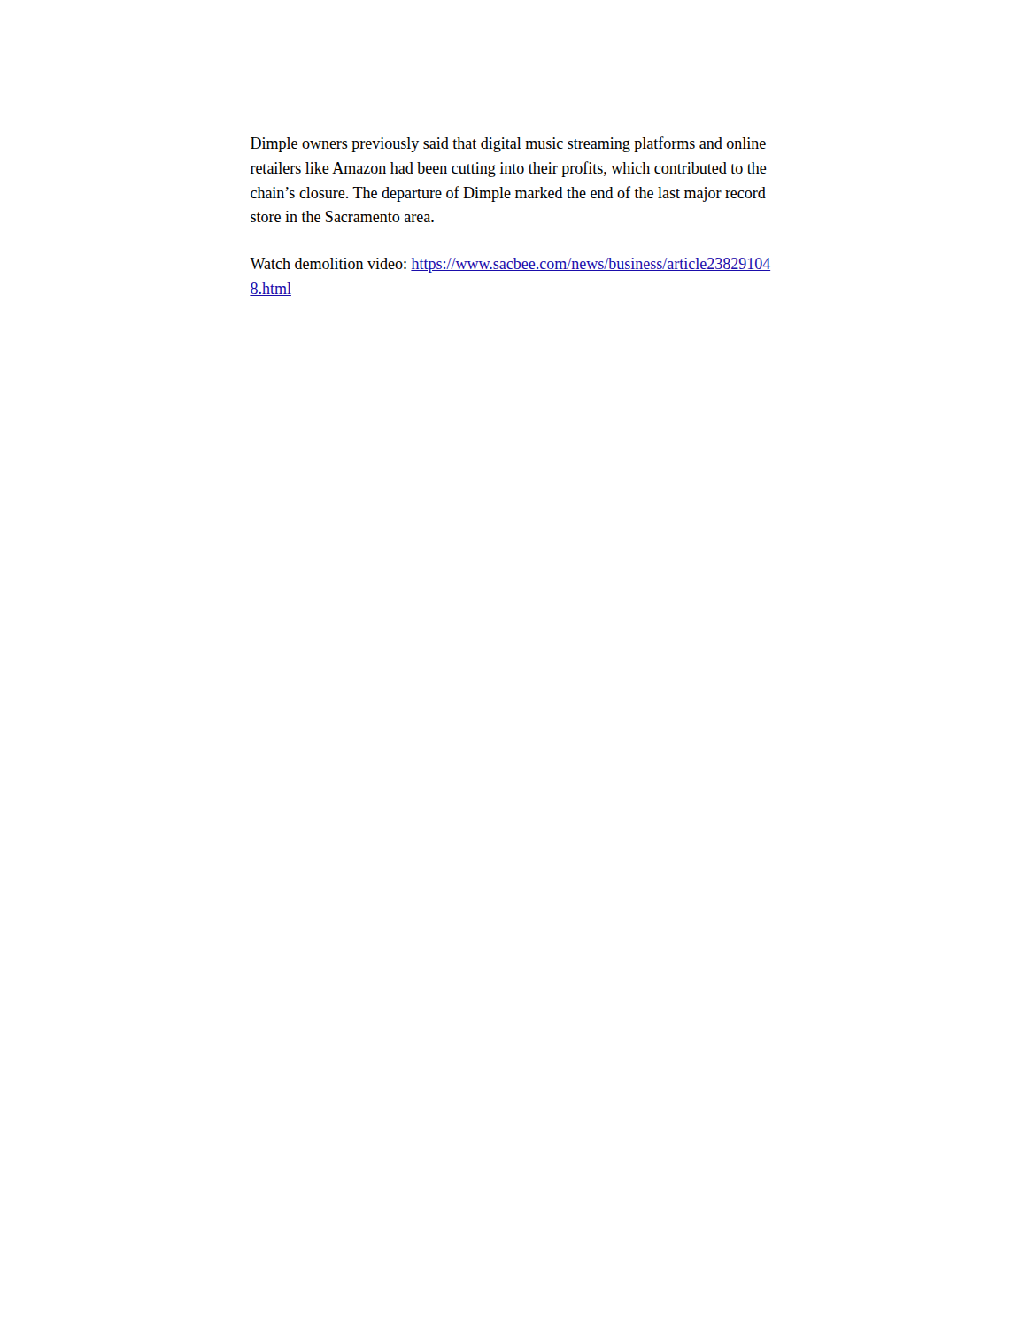Dimple owners previously said that digital music streaming platforms and online retailers like Amazon had been cutting into their profits, which contributed to the chain’s closure. The departure of Dimple marked the end of the last major record store in the Sacramento area.
Watch demolition video: https://www.sacbee.com/news/business/article238291048.html